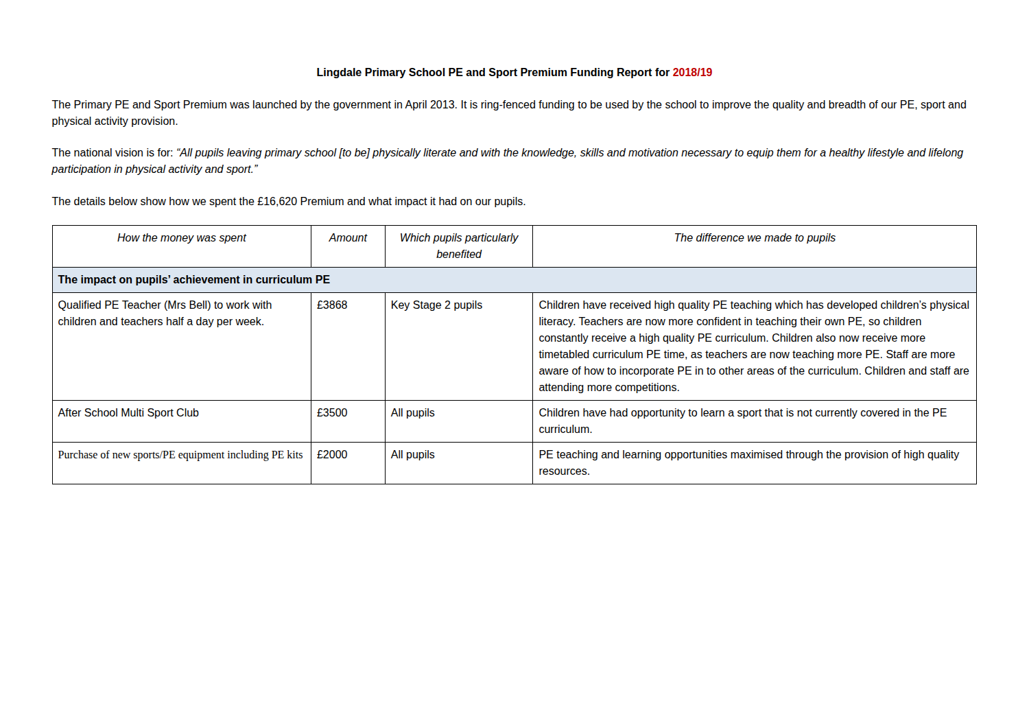Lingdale Primary School PE and Sport Premium Funding Report for 2018/19
The Primary PE and Sport Premium was launched by the government in April 2013. It is ring-fenced funding to be used by the school to improve the quality and breadth of our PE, sport and physical activity provision.
The national vision is for: “All pupils leaving primary school [to be] physically literate and with the knowledge, skills and motivation necessary to equip them for a healthy lifestyle and lifelong participation in physical activity and sport.”
The details below show how we spent the £16,620 Premium and what impact it had on our pupils.
| How the money was spent | Amount | Which pupils particularly benefited | The difference we made to pupils |
| --- | --- | --- | --- |
| The impact on pupils’ achievement in curriculum PE |
| Qualified PE Teacher (Mrs Bell) to work with children and teachers half a day per week. | £3868 | Key Stage 2 pupils | Children have received high quality PE teaching which has developed children’s physical literacy. Teachers are now more confident in teaching their own PE, so children constantly receive a high quality PE curriculum. Children also now receive more timetabled curriculum PE time, as teachers are now teaching more PE. Staff are more aware of how to incorporate PE in to other areas of the curriculum. Children and staff are attending more competitions. |
| After School Multi Sport Club | £3500 | All pupils | Children have had opportunity to learn a sport that is not currently covered in the PE curriculum. |
| Purchase of new sports/PE equipment including PE kits | £2000 | All pupils | PE teaching and learning opportunities maximised through the provision of high quality resources. |